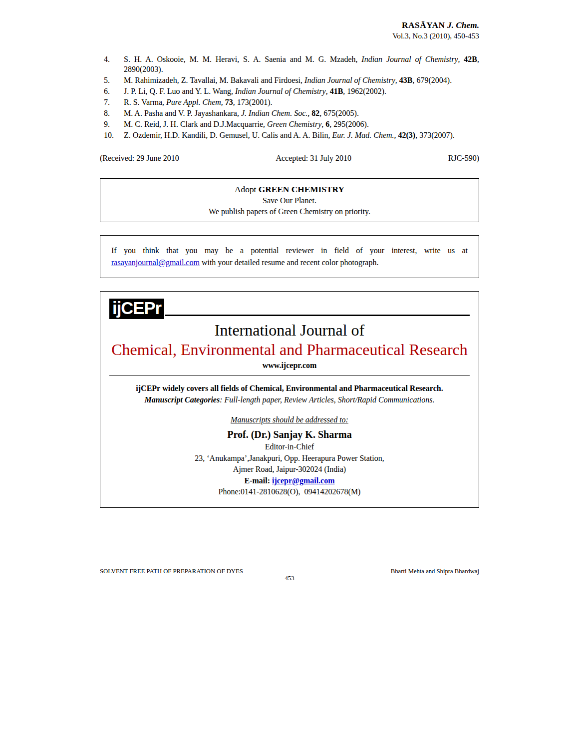RASĀYAN J. Chem.
Vol.3, No.3 (2010), 450-453
4. S. H. A. Oskooie, M. M. Heravi, S. A. Saenia and M. G. Mzadeh, Indian Journal of Chemistry, 42B, 2890(2003).
5. M. Rahimizadeh, Z. Tavallai, M. Bakavali and Firdoesi, Indian Journal of Chemistry, 43B, 679(2004).
6. J. P. Li, Q. F. Luo and Y. L. Wang, Indian Journal of Chemistry, 41B, 1962(2002).
7. R. S. Varma, Pure Appl. Chem, 73, 173(2001).
8. M. A. Pasha and V. P. Jayashankara, J. Indian Chem. Soc., 82, 675(2005).
9. M. C. Reid, J. H. Clark and D.J.Macquarrie, Green Chemistry, 6, 295(2006).
10. Z. Ozdemir, H.D. Kandili, D. Gemusel, U. Calis and A. A. Bilin, Eur. J. Mad. Chem., 42(3), 373(2007).
(Received: 29 June 2010 Accepted: 31 July 2010 RJC-590)
Adopt GREEN CHEMISTRY
Save Our Planet.
We publish papers of Green Chemistry on priority.
If you think that you may be a potential reviewer in field of your interest, write us at rasayanjournal@gmail.com with your detailed resume and recent color photograph.
ijCEPr
International Journal of
Chemical, Environmental and Pharmaceutical Research
www.ijcepr.com
ijCEPr widely covers all fields of Chemical, Environmental and Pharmaceutical Research.
Manuscript Categories: Full-length paper, Review Articles, Short/Rapid Communications.
Manuscripts should be addressed to:
Prof. (Dr.) Sanjay K. Sharma
Editor-in-Chief
23, ‘Anukampa’,Janakpuri, Opp. Heerapura Power Station,
Ajmer Road, Jaipur-302024 (India)
E-mail: ijcepr@gmail.com
Phone:0141-2810628(O), 09414202678(M)
SOLVENT FREE PATH OF PREPARATION OF DYES
Bharti Mehta and Shipra Bhardwaj
453